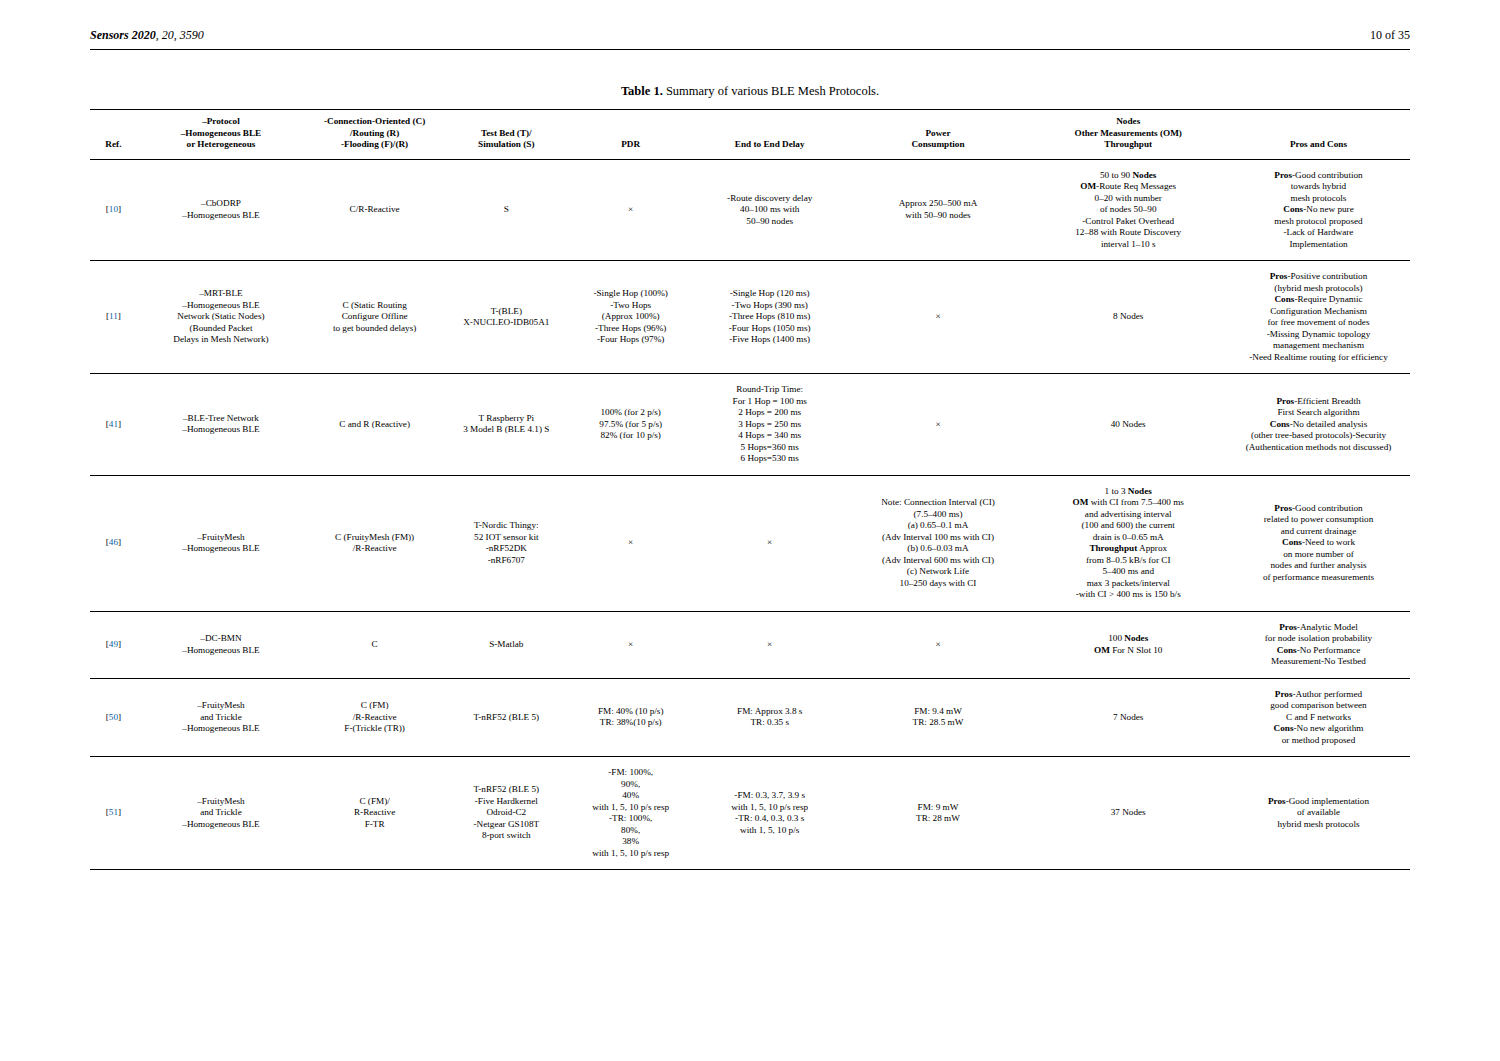Sensors 2020, 20, 3590
10 of 35
Table 1. Summary of various BLE Mesh Protocols.
| Ref. | –Protocol –Homogeneous BLE or Heterogeneous | -Connection-Oriented (C) /Routing (R) -Flooding (F)/(R) | Test Bed (T)/ Simulation (S) | PDR | End to End Delay | Power Consumption | Nodes Other Measurements (OM) Throughput | Pros and Cons |
| --- | --- | --- | --- | --- | --- | --- | --- | --- |
| [ 10 ] | –CbODRP –Homogeneous BLE | C/R-Reactive | S | × | -Route discovery delay 40–100 ms with 50–90 nodes | Approx 250–500 mA with 50–90 nodes | 50 to 90 Nodes OM -Route Req Messages 0–20 with number of nodes 50–90 -Control Paket Overhead 12–88 with Route Discovery interval 1–10 s | Pros -Good contribution towards hybrid mesh protocols Cons -No new pure mesh protocol proposed -Lack of Hardware Implementation |
| [ 11 ] | –MRT-BLE –Homogeneous BLE Network (Static Nodes) (Bounded Packet Delays in Mesh Network) | C (Static Routing Configure Offline to get bounded delays) | T-(BLE) X-NUCLEO-IDB05A1 | -Single Hop (100%) -Two Hops (Approx 100%) -Three Hops (96%) -Four Hops (97%) | -Single Hop (120 ms) -Two Hops (390 ms) -Three Hops (810 ms) -Four Hops (1050 ms) -Five Hops (1400 ms) | × | 8 Nodes | Pros -Positive contribution (hybrid mesh protocols) Cons -Require Dynamic Configuration Mechanism for free movement of nodes -Missing Dynamic topology management mechanism -Need Realtime routing for efficiency |
| [ 41 ] | –BLE-Tree Network –Homogeneous BLE | C and R (Reactive) | T Raspberry Pi 3 Model B (BLE 4.1) S | 100% (for 2 p/s) 97.5% (for 5 p/s) 82% (for 10 p/s) | Round-Trip Time: For 1 Hop = 100 ms 2 Hops = 200 ms 3 Hops = 250 ms 4 Hops = 340 ms 5 Hops=360 ms 6 Hops=530 ms | × | 40 Nodes | Pros -Efficient Breadth First Search algorithm Cons -No detailed analysis (other tree-based protocols)-Security (Authentication methods not discussed) |
| [ 46 ] | –FruityMesh –Homogeneous BLE | C (FruityMesh (FM)) /R-Reactive | T-Nordic Thingy: 52 IOT sensor kit -nRF52DK -nRF6707 | × | × | Note: Connection Interval (CI) (7.5–400 ms) (a) 0.65–0.1 mA (Adv Interval 100 ms with CI) (b) 0.6–0.03 mA (Adv Interval 600 ms with CI) (c) Network Life 10–250 days with CI | 1 to 3 Nodes OM with CI from 7.5–400 ms and advertising interval (100 and 600) the current drain is 0–0.65 mA Throughput Approx from 8–0.5 kB/s for CI 5–400 ms and max 3 packets/interval -with CI > 400 ms is 150 b/s | Pros -Good contribution related to power consumption and current drainage Cons -Need to work on more number of nodes and further analysis of performance measurements |
| [ 49 ] | –DC-BMN –Homogeneous BLE | C | S-Matlab | × | × | × | 100 Nodes OM For N Slot 10 | Pros -Analytic Model for node isolation probability Cons -No Performance Measurement-No Testbed |
| [ 50 ] | –FruityMesh and Trickle –Homogeneous BLE | C (FM) /R-Reactive F-(Trickle (TR)) | T-nRF52 (BLE 5) | FM: 40% (10 p/s) TR: 38%(10 p/s) | FM: Approx 3.8 s TR: 0.35 s | FM: 9.4 mW TR: 28.5 mW | 7 Nodes | Pros -Author performed good comparison between C and F networks Cons -No new algorithm or method proposed |
| [ 51 ] | –FruityMesh and Trickle –Homogeneous BLE | C (FM)/ R-Reactive F-TR | T-nRF52 (BLE 5) -Five Hardkernel Odroid-C2 -Netgear GS108T 8-port switch | -FM: 100%, 90%, 40% with 1, 5, 10 p/s resp -TR: 100%, 80%, 38% with 1, 5, 10 p/s resp | -FM: 0.3, 3.7, 3.9 s with 1, 5, 10 p/s resp -TR: 0.4, 0.3, 0.3 s with 1, 5, 10 p/s | FM: 9 mW TR: 28 mW | 37 Nodes | Pros -Good implementation of available hybrid mesh protocols |